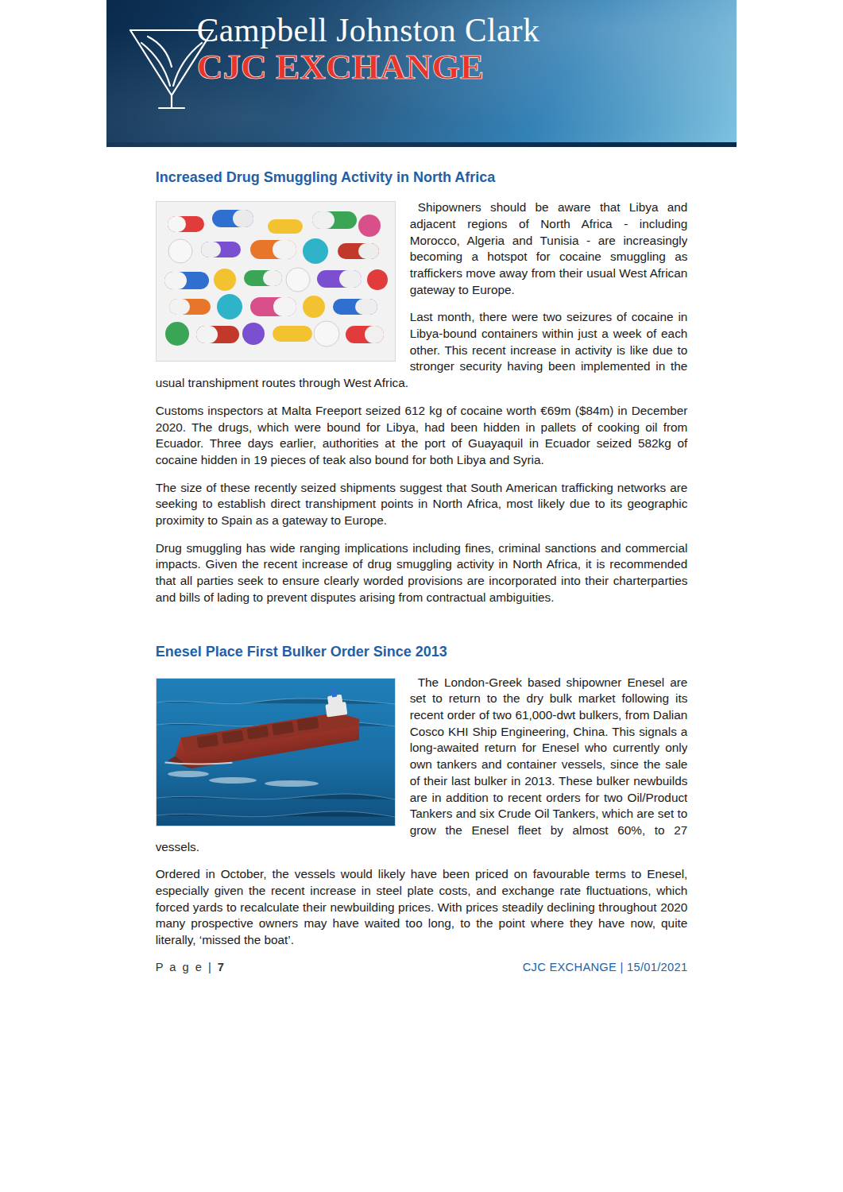Campbell Johnston Clark
CJC EXCHANGE
Increased Drug Smuggling Activity in North Africa
Shipowners should be aware that Libya and adjacent regions of North Africa - including Morocco, Algeria and Tunisia - are increasingly becoming a hotspot for cocaine smuggling as traffickers move away from their usual West African gateway to Europe.
Last month, there were two seizures of cocaine in Libya-bound containers within just a week of each other. This recent increase in activity is like due to stronger security having been implemented in the usual transhipment routes through West Africa.
Customs inspectors at Malta Freeport seized 612 kg of cocaine worth €69m ($84m) in December 2020. The drugs, which were bound for Libya, had been hidden in pallets of cooking oil from Ecuador. Three days earlier, authorities at the port of Guayaquil in Ecuador seized 582kg of cocaine hidden in 19 pieces of teak also bound for both Libya and Syria.
The size of these recently seized shipments suggest that South American trafficking networks are seeking to establish direct transhipment points in North Africa, most likely due to its geographic proximity to Spain as a gateway to Europe.
Drug smuggling has wide ranging implications including fines, criminal sanctions and commercial impacts. Given the recent increase of drug smuggling activity in North Africa, it is recommended that all parties seek to ensure clearly worded provisions are incorporated into their charterparties and bills of lading to prevent disputes arising from contractual ambiguities.
Enesel Place First Bulker Order Since 2013
The London-Greek based shipowner Enesel are set to return to the dry bulk market following its recent order of two 61,000-dwt bulkers, from Dalian Cosco KHI Ship Engineering, China. This signals a long-awaited return for Enesel who currently only own tankers and container vessels, since the sale of their last bulker in 2013. These bulker newbuilds are in addition to recent orders for two Oil/Product Tankers and six Crude Oil Tankers, which are set to grow the Enesel fleet by almost 60%, to 27 vessels.
Ordered in October, the vessels would likely have been priced on favourable terms to Enesel, especially given the recent increase in steel plate costs, and exchange rate fluctuations, which forced yards to recalculate their newbuilding prices. With prices steadily declining throughout 2020 many prospective owners may have waited too long, to the point where they have now, quite literally, ‘missed the boat’.
P a g e | 7
CJC EXCHANGE | 15/01/2021